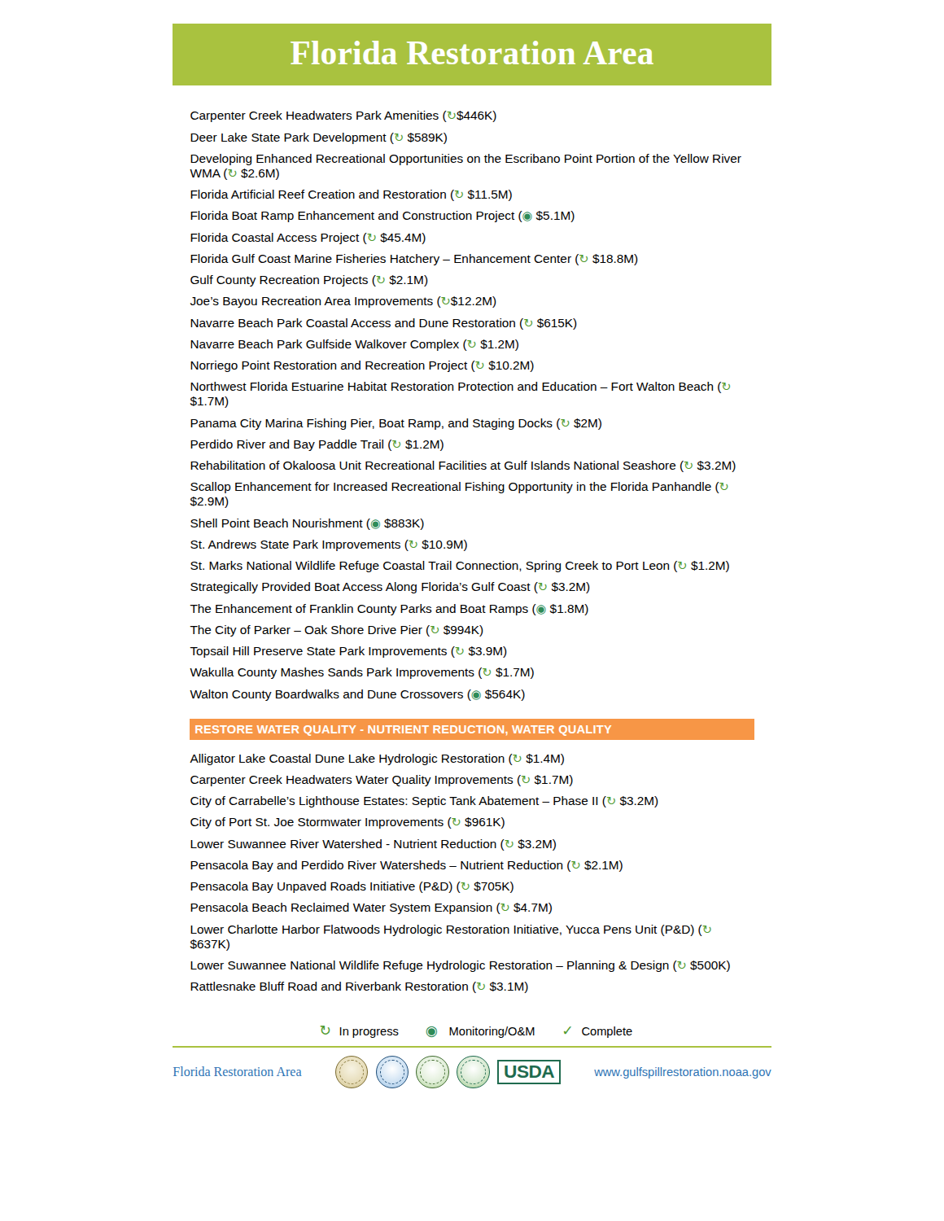Florida Restoration Area
Carpenter Creek Headwaters Park Amenities (↻$446K)
Deer Lake State Park Development (↻ $589K)
Developing Enhanced Recreational Opportunities on the Escribano Point Portion of the Yellow River WMA (↻ $2.6M)
Florida Artificial Reef Creation and Restoration (↻ $11.5M)
Florida Boat Ramp Enhancement and Construction Project (◉ $5.1M)
Florida Coastal Access Project (↻ $45.4M)
Florida Gulf Coast Marine Fisheries Hatchery – Enhancement Center (↻ $18.8M)
Gulf County Recreation Projects (↻ $2.1M)
Joe’s Bayou Recreation Area Improvements (↻$12.2M)
Navarre Beach Park Coastal Access and Dune Restoration (↻ $615K)
Navarre Beach Park Gulfside Walkover Complex (↻ $1.2M)
Norriego Point Restoration and Recreation Project (↻ $10.2M)
Northwest Florida Estuarine Habitat Restoration Protection and Education – Fort Walton Beach (↻ $1.7M)
Panama City Marina Fishing Pier, Boat Ramp, and Staging Docks (↻ $2M)
Perdido River and Bay Paddle Trail (↻ $1.2M)
Rehabilitation of Okaloosa Unit Recreational Facilities at Gulf Islands National Seashore (↻ $3.2M)
Scallop Enhancement for Increased Recreational Fishing Opportunity in the Florida Panhandle (↻ $2.9M)
Shell Point Beach Nourishment (◉ $883K)
St. Andrews State Park Improvements (↻ $10.9M)
St. Marks National Wildlife Refuge Coastal Trail Connection, Spring Creek to Port Leon (↻ $1.2M)
Strategically Provided Boat Access Along Florida’s Gulf Coast (↻ $3.2M)
The Enhancement of Franklin County Parks and Boat Ramps (◉ $1.8M)
The City of Parker – Oak Shore Drive Pier (↻ $994K)
Topsail Hill Preserve State Park Improvements (↻ $3.9M)
Wakulla County Mashes Sands Park Improvements (↻ $1.7M)
Walton County Boardwalks and Dune Crossovers (◉ $564K)
RESTORE WATER QUALITY - NUTRIENT REDUCTION, WATER QUALITY
Alligator Lake Coastal Dune Lake Hydrologic Restoration (↻ $1.4M)
Carpenter Creek Headwaters Water Quality Improvements (↻ $1.7M)
City of Carrabelle’s Lighthouse Estates: Septic Tank Abatement – Phase II (↻ $3.2M)
City of Port St. Joe Stormwater Improvements (↻ $961K)
Lower Suwannee River Watershed - Nutrient Reduction (↻ $3.2M)
Pensacola Bay and Perdido River Watersheds – Nutrient Reduction (↻ $2.1M)
Pensacola Bay Unpaved Roads Initiative (P&D) (↻ $705K)
Pensacola Beach Reclaimed Water System Expansion (↻ $4.7M)
Lower Charlotte Harbor Flatwoods Hydrologic Restoration Initiative, Yucca Pens Unit (P&D) (↻ $637K)
Lower Suwannee National Wildlife Refuge Hydrologic Restoration – Planning & Design (↻ $500K)
Rattlesnake Bluff Road and Riverbank Restoration (↻ $3.1M)
↻In progress ◉ Monitoring/O&M ✓Complete
Florida Restoration Area
USDA
www.gulfspillrestoration.noaa.gov